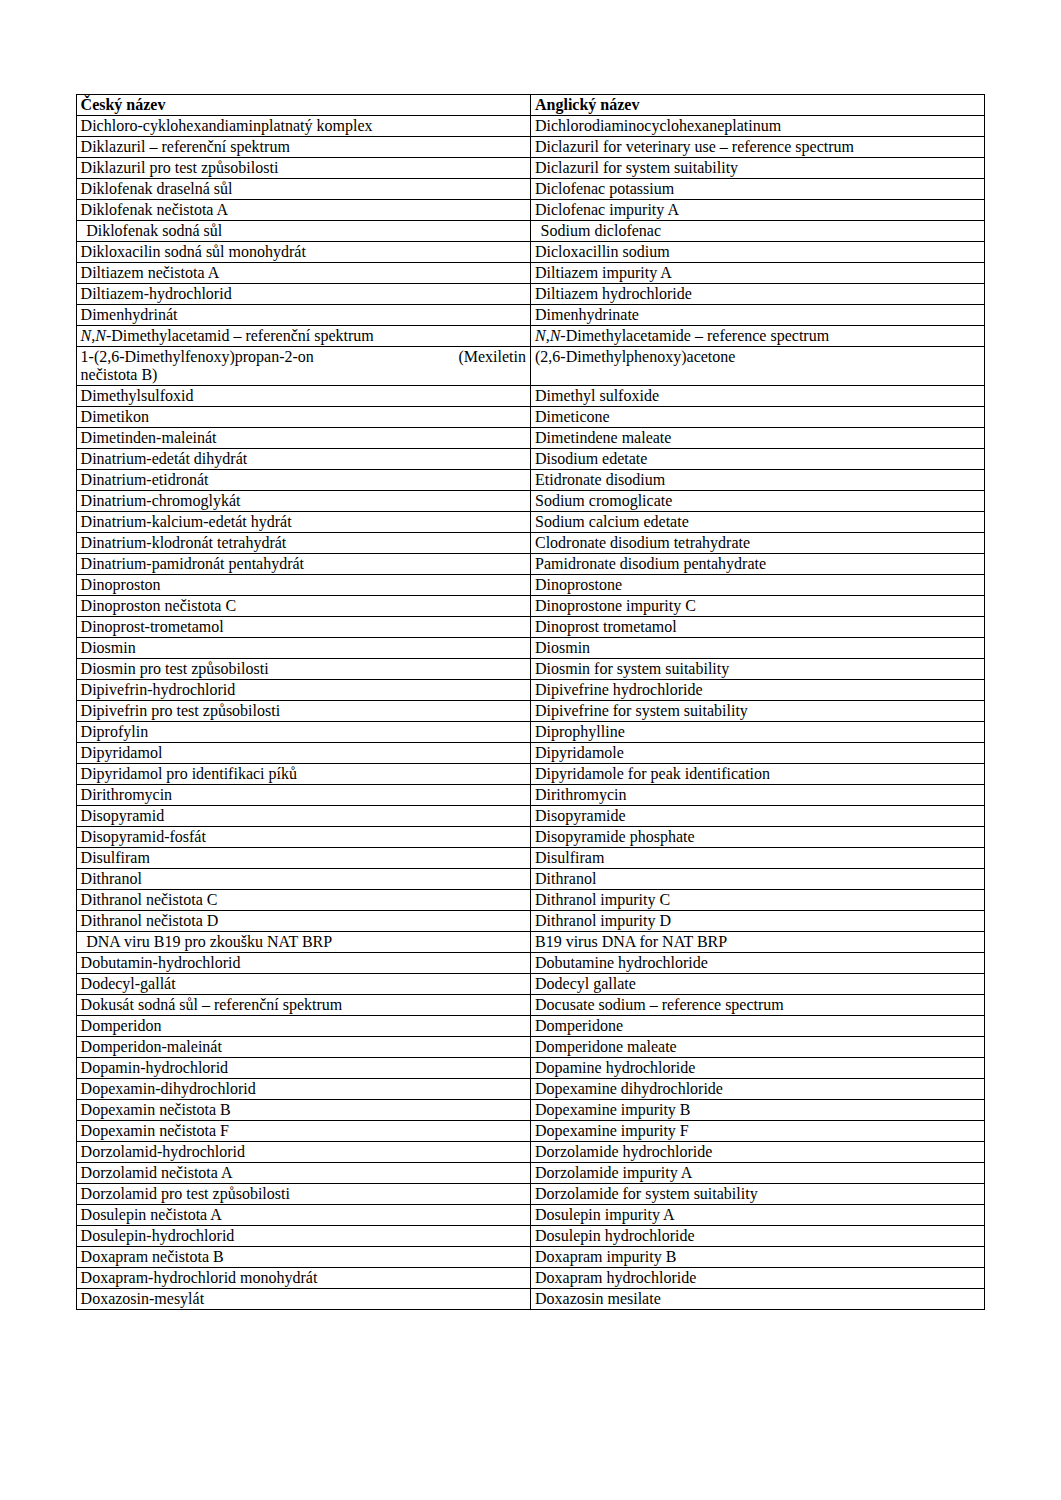| Český název | Anglický název |
| --- | --- |
| Dichloro-cyklohexandiaminplatnatý komplex | Dichlorodiaminocyclohexaneplatinum |
| Diklazuril – referenční spektrum | Diclazuril for veterinary use – reference spectrum |
| Diklazuril pro test způsobilosti | Diclazuril for system suitability |
| Diklofenak draselná sůl | Diclofenac potassium |
| Diklofenak nečistota A | Diclofenac impurity A |
| Diklofenak sodná sůl | Sodium diclofenac |
| Dikloxacilin sodná sůl monohydrát | Dicloxacillin sodium |
| Diltiazem nečistota A | Diltiazem impurity A |
| Diltiazem-hydrochlorid | Diltiazem hydrochloride |
| Dimenhydrinát | Dimenhydrinate |
| N,N -Dimethylacetamid – referenční spektrum | N,N -Dimethylacetamide – reference spectrum |
| 1-(2,6-Dimethylfenoxy)propan-2-on (Mexiletin nečistota B) | (2,6-Dimethylphenoxy)acetone |
| Dimethylsulfoxid | Dimethyl sulfoxide |
| Dimetikon | Dimeticone |
| Dimetinden-maleinát | Dimetindene maleate |
| Dinatrium-edetát dihydrát | Disodium edetate |
| Dinatrium-etidronát | Etidronate disodium |
| Dinatrium-chromoglykát | Sodium cromoglicate |
| Dinatrium-kalcium-edetát hydrát | Sodium calcium edetate |
| Dinatrium-klodronát tetrahydrát | Clodronate disodium tetrahydrate |
| Dinatrium-pamidronát pentahydrát | Pamidronate disodium pentahydrate |
| Dinoproston | Dinoprostone |
| Dinoproston nečistota C | Dinoprostone impurity C |
| Dinoprost-trometamol | Dinoprost trometamol |
| Diosmin | Diosmin |
| Diosmin pro test způsobilosti | Diosmin for system suitability |
| Dipivefrin-hydrochlorid | Dipivefrine hydrochloride |
| Dipivefrin pro test způsobilosti | Dipivefrine for system suitability |
| Diprofylin | Diprophylline |
| Dipyridamol | Dipyridamole |
| Dipyridamol pro identifikaci píků | Dipyridamole for peak identification |
| Dirithromycin | Dirithromycin |
| Disopyramid | Disopyramide |
| Disopyramid-fosfát | Disopyramide phosphate |
| Disulfiram | Disulfiram |
| Dithranol | Dithranol |
| Dithranol nečistota C | Dithranol impurity C |
| Dithranol nečistota D | Dithranol impurity D |
| DNA viru B19 pro zkoušku NAT BRP | B19 virus DNA for NAT BRP |
| Dobutamin-hydrochlorid | Dobutamine hydrochloride |
| Dodecyl-gallát | Dodecyl gallate |
| Dokusát sodná sůl – referenční spektrum | Docusate sodium – reference spectrum |
| Domperidon | Domperidone |
| Domperidon-maleinát | Domperidone maleate |
| Dopamin-hydrochlorid | Dopamine hydrochloride |
| Dopexamin-dihydrochlorid | Dopexamine dihydrochloride |
| Dopexamin nečistota B | Dopexamine impurity B |
| Dopexamin nečistota F | Dopexamine impurity F |
| Dorzolamid-hydrochlorid | Dorzolamide hydrochloride |
| Dorzolamid nečistota A | Dorzolamide impurity A |
| Dorzolamid pro test způsobilosti | Dorzolamide for system suitability |
| Dosulepin nečistota A | Dosulepin impurity A |
| Dosulepin-hydrochlorid | Dosulepin hydrochloride |
| Doxapram nečistota B | Doxapram impurity B |
| Doxapram-hydrochlorid monohydrát | Doxapram hydrochloride |
| Doxazosin-mesylát | Doxazosin mesilate |